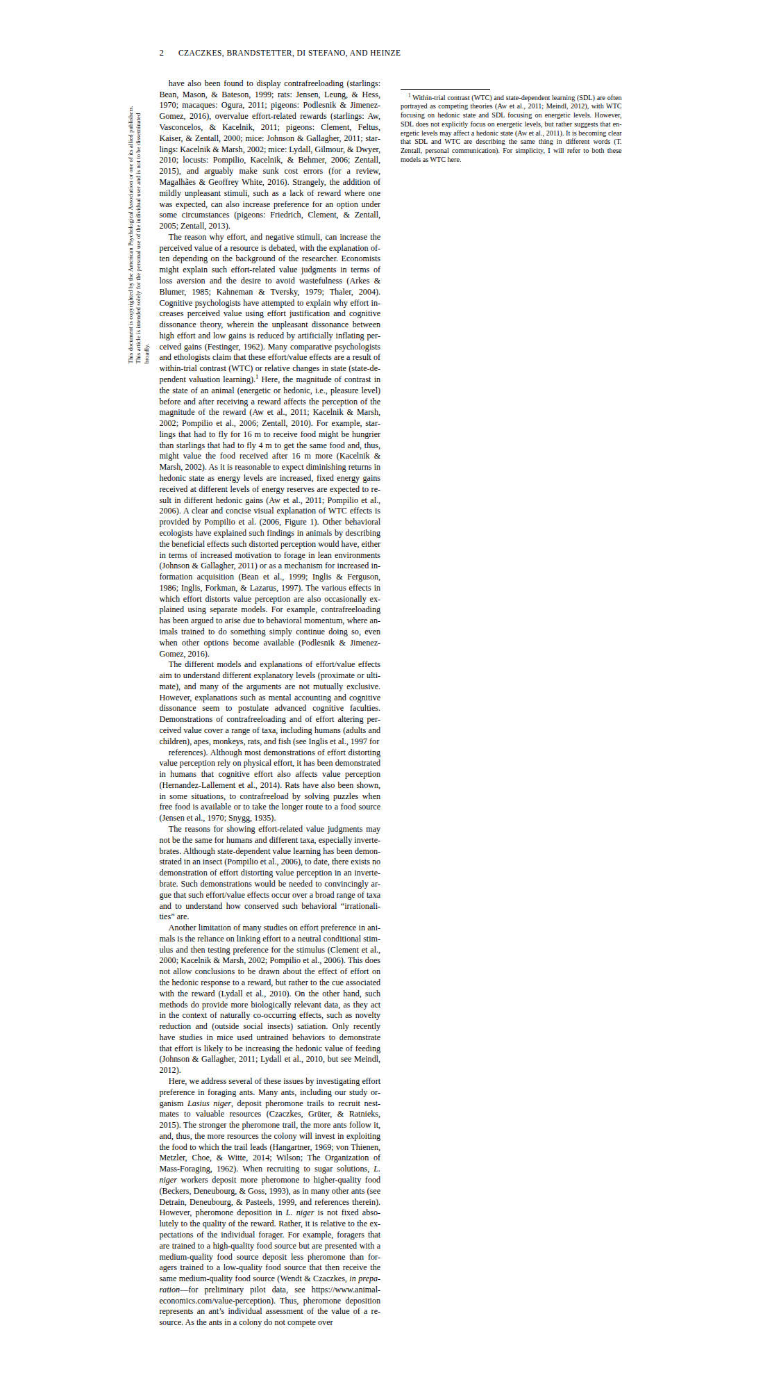2 CZACZKES, BRANDSTETTER, DI STEFANO, AND HEINZE
This document is copyrighted by the American Psychological Association or one of its allied publishers.
This article is intended solely for the personal use of the individual user and is not to be disseminated broadly.
have also been found to display contrafreeloading (starlings: Bean, Mason, & Bateson, 1999; rats: Jensen, Leung, & Hess, 1970; macaques: Ogura, 2011; pigeons: Podlesnik & Jimenez-Gomez, 2016), overvalue effort-related rewards (starlings: Aw, Vasconcelos, & Kacelnik, 2011; pigeons: Clement, Feltus, Kaiser, & Zentall, 2000; mice: Johnson & Gallagher, 2011; starlings: Kacelnik & Marsh, 2002; mice: Lydall, Gilmour, & Dwyer, 2010; locusts: Pompilio, Kacelnik, & Behmer, 2006; Zentall, 2015), and arguably make sunk cost errors (for a review, Magalhães & Geoffrey White, 2016). Strangely, the addition of mildly unpleasant stimuli, such as a lack of reward where one was expected, can also increase preference for an option under some circumstances (pigeons: Friedrich, Clement, & Zentall, 2005; Zentall, 2013).
The reason why effort, and negative stimuli, can increase the perceived value of a resource is debated, with the explanation often depending on the background of the researcher. Economists might explain such effort-related value judgments in terms of loss aversion and the desire to avoid wastefulness (Arkes & Blumer, 1985; Kahneman & Tversky, 1979; Thaler, 2004). Cognitive psychologists have attempted to explain why effort increases perceived value using effort justification and cognitive dissonance theory, wherein the unpleasant dissonance between high effort and low gains is reduced by artificially inflating perceived gains (Festinger, 1962). Many comparative psychologists and ethologists claim that these effort/value effects are a result of within-trial contrast (WTC) or relative changes in state (state-dependent valuation learning).1 Here, the magnitude of contrast in the state of an animal (energetic or hedonic, i.e., pleasure level) before and after receiving a reward affects the perception of the magnitude of the reward (Aw et al., 2011; Kacelnik & Marsh, 2002; Pompilio et al., 2006; Zentall, 2010). For example, starlings that had to fly for 16 m to receive food might be hungrier than starlings that had to fly 4 m to get the same food and, thus, might value the food received after 16 m more (Kacelnik & Marsh, 2002). As it is reasonable to expect diminishing returns in hedonic state as energy levels are increased, fixed energy gains received at different levels of energy reserves are expected to result in different hedonic gains (Aw et al., 2011; Pompilio et al., 2006). A clear and concise visual explanation of WTC effects is provided by Pompilio et al. (2006, Figure 1). Other behavioral ecologists have explained such findings in animals by describing the beneficial effects such distorted perception would have, either in terms of increased motivation to forage in lean environments (Johnson & Gallagher, 2011) or as a mechanism for increased information acquisition (Bean et al., 1999; Inglis & Ferguson, 1986; Inglis, Forkman, & Lazarus, 1997). The various effects in which effort distorts value perception are also occasionally explained using separate models. For example, contrafreeloading has been argued to arise due to behavioral momentum, where animals trained to do something simply continue doing so, even when other options become available (Podlesnik & Jimenez-Gomez, 2016).
The different models and explanations of effort/value effects aim to understand different explanatory levels (proximate or ultimate), and many of the arguments are not mutually exclusive. However, explanations such as mental accounting and cognitive dissonance seem to postulate advanced cognitive faculties. Demonstrations of contrafreeloading and of effort altering perceived value cover a range of taxa, including humans (adults and children), apes, monkeys, rats, and fish (see Inglis et al., 1997 for
references). Although most demonstrations of effort distorting value perception rely on physical effort, it has been demonstrated in humans that cognitive effort also affects value perception (Hernandez-Lallement et al., 2014). Rats have also been shown, in some situations, to contrafreeload by solving puzzles when free food is available or to take the longer route to a food source (Jensen et al., 1970; Snygg, 1935).
The reasons for showing effort-related value judgments may not be the same for humans and different taxa, especially invertebrates. Although state-dependent value learning has been demonstrated in an insect (Pompilio et al., 2006), to date, there exists no demonstration of effort distorting value perception in an invertebrate. Such demonstrations would be needed to convincingly argue that such effort/value effects occur over a broad range of taxa and to understand how conserved such behavioral “irrationalities” are.
Another limitation of many studies on effort preference in animals is the reliance on linking effort to a neutral conditional stimulus and then testing preference for the stimulus (Clement et al., 2000; Kacelnik & Marsh, 2002; Pompilio et al., 2006). This does not allow conclusions to be drawn about the effect of effort on the hedonic response to a reward, but rather to the cue associated with the reward (Lydall et al., 2010). On the other hand, such methods do provide more biologically relevant data, as they act in the context of naturally co-occurring effects, such as novelty reduction and (outside social insects) satiation. Only recently have studies in mice used untrained behaviors to demonstrate that effort is likely to be increasing the hedonic value of feeding (Johnson & Gallagher, 2011; Lydall et al., 2010, but see Meindl, 2012).
Here, we address several of these issues by investigating effort preference in foraging ants. Many ants, including our study organism Lasius niger, deposit pheromone trails to recruit nestmates to valuable resources (Czaczkes, Grüter, & Ratnieks, 2015). The stronger the pheromone trail, the more ants follow it, and, thus, the more resources the colony will invest in exploiting the food to which the trail leads (Hangartner, 1969; von Thienen, Metzler, Choe, & Witte, 2014; Wilson; The Organization of Mass-Foraging, 1962). When recruiting to sugar solutions, L. niger workers deposit more pheromone to higher-quality food (Beckers, Deneubourg, & Goss, 1993), as in many other ants (see Detrain, Deneubourg, & Pasteels, 1999, and references therein). However, pheromone deposition in L. niger is not fixed absolutely to the quality of the reward. Rather, it is relative to the expectations of the individual forager. For example, foragers that are trained to a high-quality food source but are presented with a medium-quality food source deposit less pheromone than foragers trained to a low-quality food source that then receive the same medium-quality food source (Wendt & Czaczkes, in preparation—for preliminary pilot data, see https://www.animal-economics.com/value-perception). Thus, pheromone deposition represents an ant’s individual assessment of the value of a resource. As the ants in a colony do not compete over
1 Within-trial contrast (WTC) and state-dependent learning (SDL) are often portrayed as competing theories (Aw et al., 2011; Meindl, 2012), with WTC focusing on hedonic state and SDL focusing on energetic levels. However, SDL does not explicitly focus on energetic levels, but rather suggests that energetic levels may affect a hedonic state (Aw et al., 2011). It is becoming clear that SDL and WTC are describing the same thing in different words (T. Zentall, personal communication). For simplicity, I will refer to both these models as WTC here.